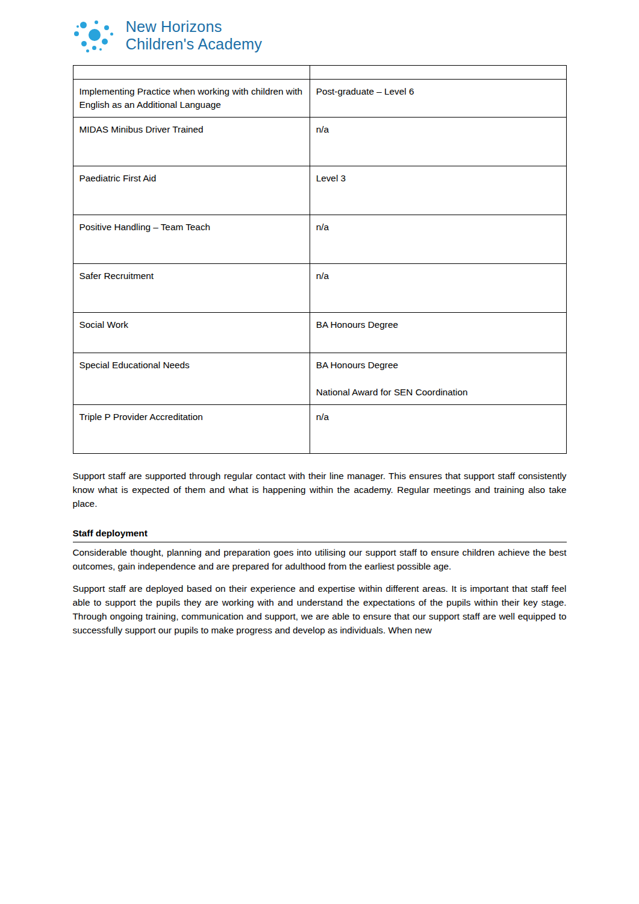New Horizons
Children's Academy
| Implementing Practice when working with children with English as an Additional Language | Post-graduate – Level 6 |
| MIDAS Minibus Driver Trained | n/a |
| Paediatric First Aid | Level 3 |
| Positive Handling – Team Teach | n/a |
| Safer Recruitment | n/a |
| Social Work | BA Honours Degree |
| Special Educational Needs | BA Honours Degree National Award for SEN Coordination |
| Triple P Provider Accreditation | n/a |
Support staff are supported through regular contact with their line manager. This ensures that support staff consistently know what is expected of them and what is happening within the academy. Regular meetings and training also take place.
Staff deployment
Considerable thought, planning and preparation goes into utilising our support staff to ensure children achieve the best outcomes, gain independence and are prepared for adulthood from the earliest possible age.
Support staff are deployed based on their experience and expertise within different areas. It is important that staff feel able to support the pupils they are working with and understand the expectations of the pupils within their key stage. Through ongoing training, communication and support, we are able to ensure that our support staff are well equipped to successfully support our pupils to make progress and develop as individuals. When new